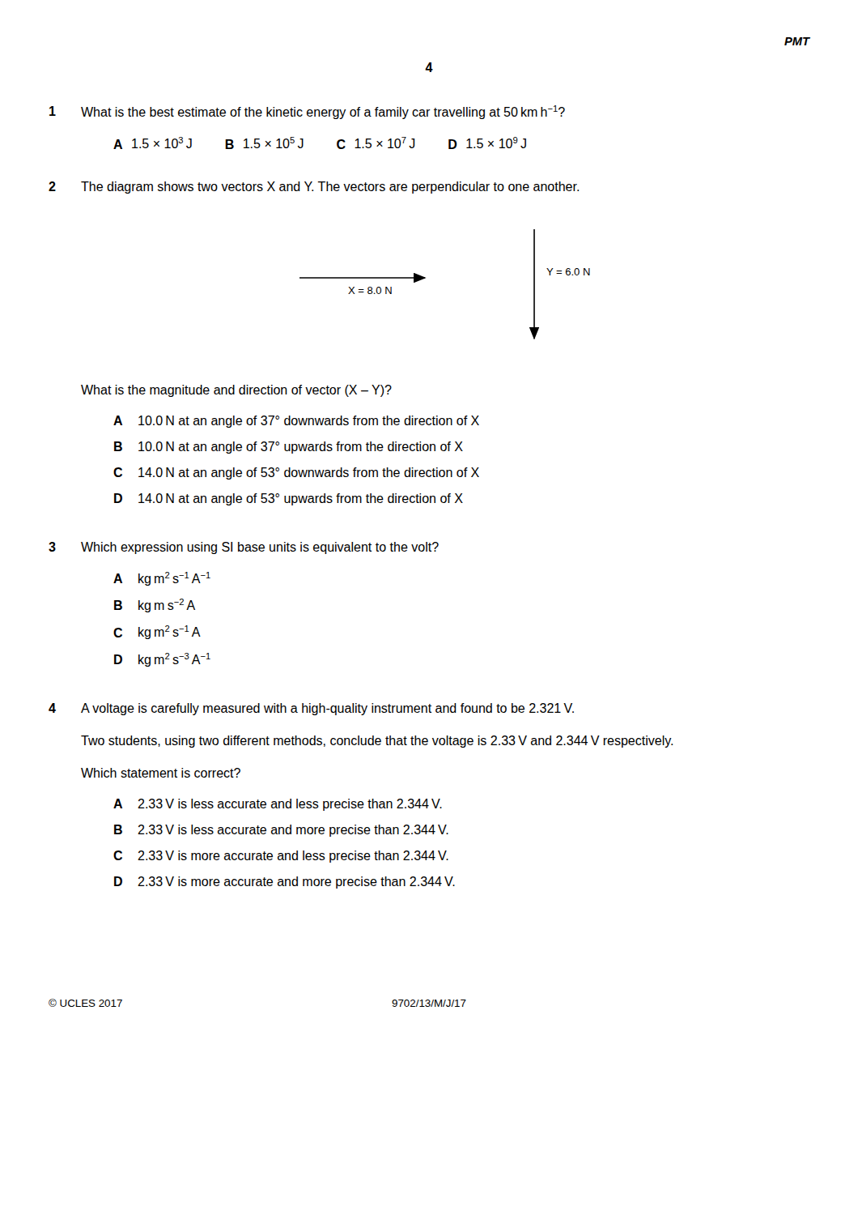PMT
4
1
What is the best estimate of the kinetic energy of a family car travelling at 50 km h−1?
A1.5 × 103 J
B1.5 × 105 J
C1.5 × 107 J
D1.5 × 109 J
2
The diagram shows two vectors X and Y. The vectors are perpendicular to one another.
X = 8.0 N Y = 6.0 N
What is the magnitude and direction of vector (X – Y)?
A 10.0 N at an angle of 37° downwards from the direction of X
B 10.0 N at an angle of 37° upwards from the direction of X
C 14.0 N at an angle of 53° downwards from the direction of X
D 14.0 N at an angle of 53° upwards from the direction of X
3
Which expression using SI base units is equivalent to the volt?
Akg m2 s−1 A−1
Bkg m s−2 A
Ckg m2 s−1 A
Dkg m2 s−3 A−1
4
A voltage is carefully measured with a high-quality instrument and found to be 2.321 V.
Two students, using two different methods, conclude that the voltage is 2.33 V and 2.344 V respectively.
Which statement is correct?
A 2.33 V is less accurate and less precise than 2.344 V.
B 2.33 V is less accurate and more precise than 2.344 V.
C 2.33 V is more accurate and less precise than 2.344 V.
D 2.33 V is more accurate and more precise than 2.344 V.
© UCLES 2017
9702/13/M/J/17